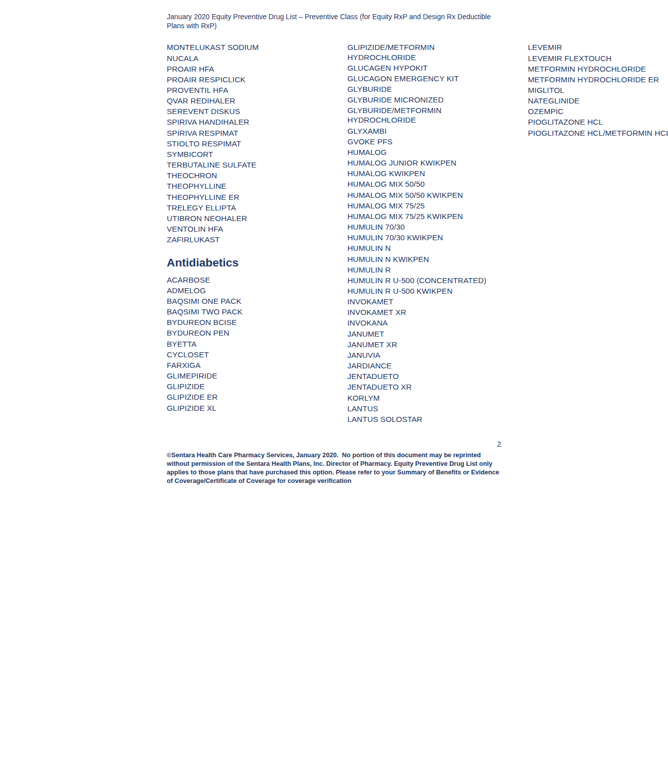January 2020 Equity Preventive Drug List – Preventive Class (for Equity RxP and Design Rx Deductible Plans with RxP)
MONTELUKAST SODIUM
NUCALA
PROAIR HFA
PROAIR RESPICLICK
PROVENTIL HFA
QVAR REDIHALER
SEREVENT DISKUS
SPIRIVA HANDIHALER
SPIRIVA RESPIMAT
STIOLTO RESPIMAT
SYMBICORT
TERBUTALINE SULFATE
THEOCHRON
THEOPHYLLINE
THEOPHYLLINE ER
TRELEGY ELLIPTA
UTIBRON NEOHALER
VENTOLIN HFA
ZAFIRLUKAST
Antidiabetics
ACARBOSE
ADMELOG
BAQSIMI ONE PACK
BAQSIMI TWO PACK
BYDUREON BCISE
BYDUREON PEN
BYETTA
CYCLOSET
FARXIGA
GLIMEPIRIDE
GLIPIZIDE
GLIPIZIDE ER
GLIPIZIDE XL
GLIPIZIDE/METFORMIN HYDROCHLORIDE
GLUCAGEN HYPOKIT
GLUCAGON EMERGENCY KIT
GLYBURIDE
GLYBURIDE MICRONIZED
GLYBURIDE/METFORMIN HYDROCHLORIDE
GLYXAMBI
GVOKE PFS
HUMALOG
HUMALOG JUNIOR KWIKPEN
HUMALOG KWIKPEN
HUMALOG MIX 50/50
HUMALOG MIX 50/50 KWIKPEN
HUMALOG MIX 75/25
HUMALOG MIX 75/25 KWIKPEN
HUMULIN 70/30
HUMULIN 70/30 KWIKPEN
HUMULIN N
HUMULIN N KWIKPEN
HUMULIN R
HUMULIN R U-500 (CONCENTRATED)
HUMULIN R U-500 KWIKPEN
INVOKAMET
INVOKAMET XR
INVOKANA
JANUMET
JANUMET XR
JANUVIA
JARDIANCE
JENTADUETO
JENTADUETO XR
KORLYM
LANTUS
LANTUS SOLOSTAR
LEVEMIR
LEVEMIR FLEXTOUCH
METFORMIN HYDROCHLORIDE
METFORMIN HYDROCHLORIDE ER
MIGLITOL
NATEGLINIDE
OZEMPIC
PIOGLITAZONE HCL
PIOGLITAZONE HCL/METFORMIN HCL
2
©Sentara Health Care Pharmacy Services, January 2020. No portion of this document may be reprinted without permission of the Sentara Health Plans, Inc. Director of Pharmacy. Equity Preventive Drug List only applies to those plans that have purchased this option. Please refer to your Summary of Benefits or Evidence of Coverage/Certificate of Coverage for coverage verification